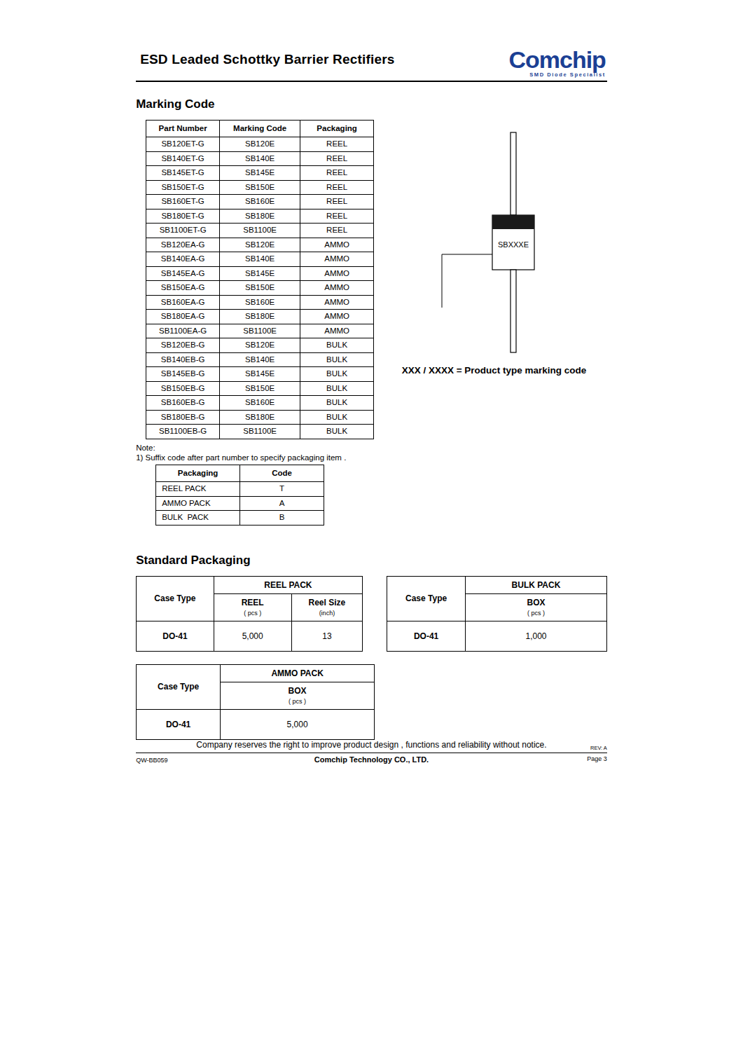ESD Leaded Schottky Barrier Rectifiers
Comchip
SMD Diode Specialist
Marking Code
| Part Number | Marking Code | Packaging |
| --- | --- | --- |
| SB120ET-G | SB120E | REEL |
| SB140ET-G | SB140E | REEL |
| SB145ET-G | SB145E | REEL |
| SB150ET-G | SB150E | REEL |
| SB160ET-G | SB160E | REEL |
| SB180ET-G | SB180E | REEL |
| SB1100ET-G | SB1100E | REEL |
| SB120EA-G | SB120E | AMMO |
| SB140EA-G | SB140E | AMMO |
| SB145EA-G | SB145E | AMMO |
| SB150EA-G | SB150E | AMMO |
| SB160EA-G | SB160E | AMMO |
| SB180EA-G | SB180E | AMMO |
| SB1100EA-G | SB1100E | AMMO |
| SB120EB-G | SB120E | BULK |
| SB140EB-G | SB140E | BULK |
| SB145EB-G | SB145E | BULK |
| SB150EB-G | SB150E | BULK |
| SB160EB-G | SB160E | BULK |
| SB180EB-G | SB180E | BULK |
| SB1100EB-G | SB1100E | BULK |
SBXXXE
XXX / XXXX = Product type marking code
Note:
1) Suffix code after part number to specify packaging item .
| Packaging | Code |
| --- | --- |
| REEL PACK | T |
| AMMO PACK | A |
| BULK PACK | B |
Standard Packaging
| Case Type | REEL PACK |
| --- | --- |
| REEL ( pcs ) | Reel Size (inch) |
| DO-41 | 5,000 | 13 |
| Case Type | BULK PACK |
| --- | --- |
| BOX ( pcs ) |
| DO-41 | 1,000 |
| Case Type | AMMO PACK |
| --- | --- |
| BOX ( pcs ) |
| DO-41 | 5,000 |
Company reserves the right to improve product design , functions and reliability without notice. REV: A
QW-BB059 Comchip Technology CO., LTD. Page 3